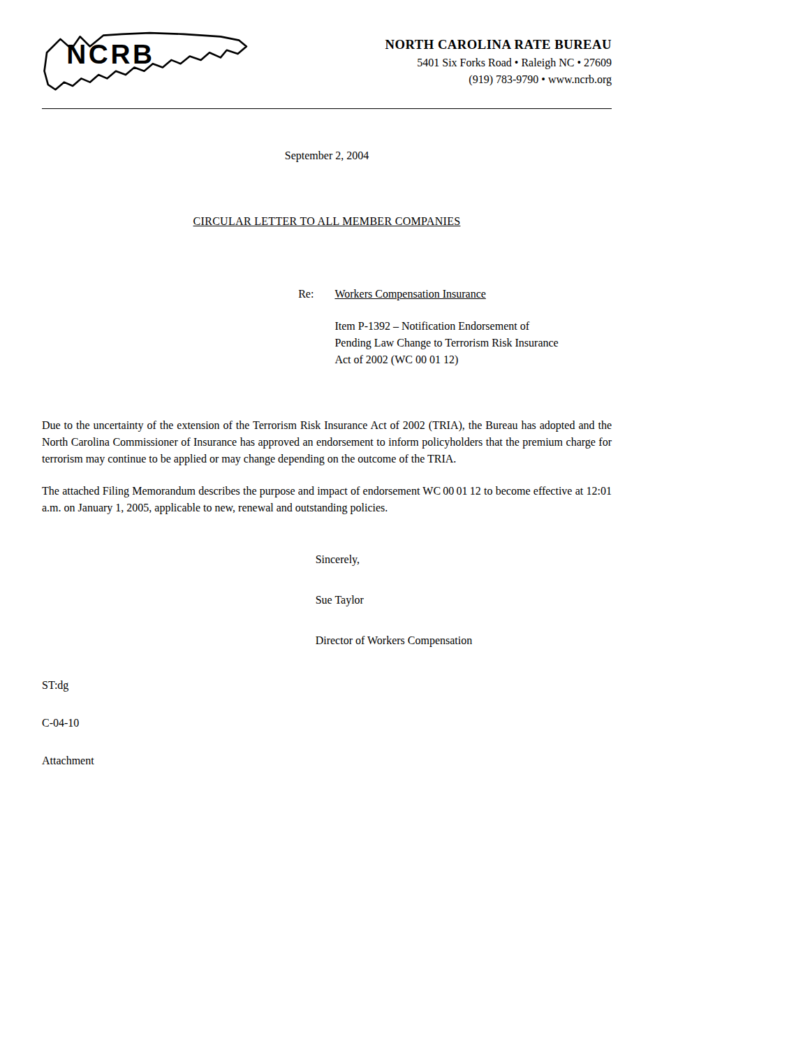NCRB
NORTH CAROLINA RATE BUREAU
5401 Six Forks Road • Raleigh NC • 27609
(919) 783-9790 • www.ncrb.org
September 2, 2004
CIRCULAR LETTER TO ALL MEMBER COMPANIES
Re:
Workers Compensation Insurance
Item P-1392 – Notification Endorsement of Pending Law Change to Terrorism Risk Insurance Act of 2002 (WC 00 01 12)
Due to the uncertainty of the extension of the Terrorism Risk Insurance Act of 2002 (TRIA), the Bureau has adopted and the North Carolina Commissioner of Insurance has approved an endorsement to inform policyholders that the premium charge for terrorism may continue to be applied or may change depending on the outcome of the TRIA.
The attached Filing Memorandum describes the purpose and impact of endorsement WC 00 01 12 to become effective at 12:01 a.m. on January 1, 2005, applicable to new, renewal and outstanding policies.
Sincerely,
Sue Taylor
Director of Workers Compensation
ST:dg
C-04-10
Attachment